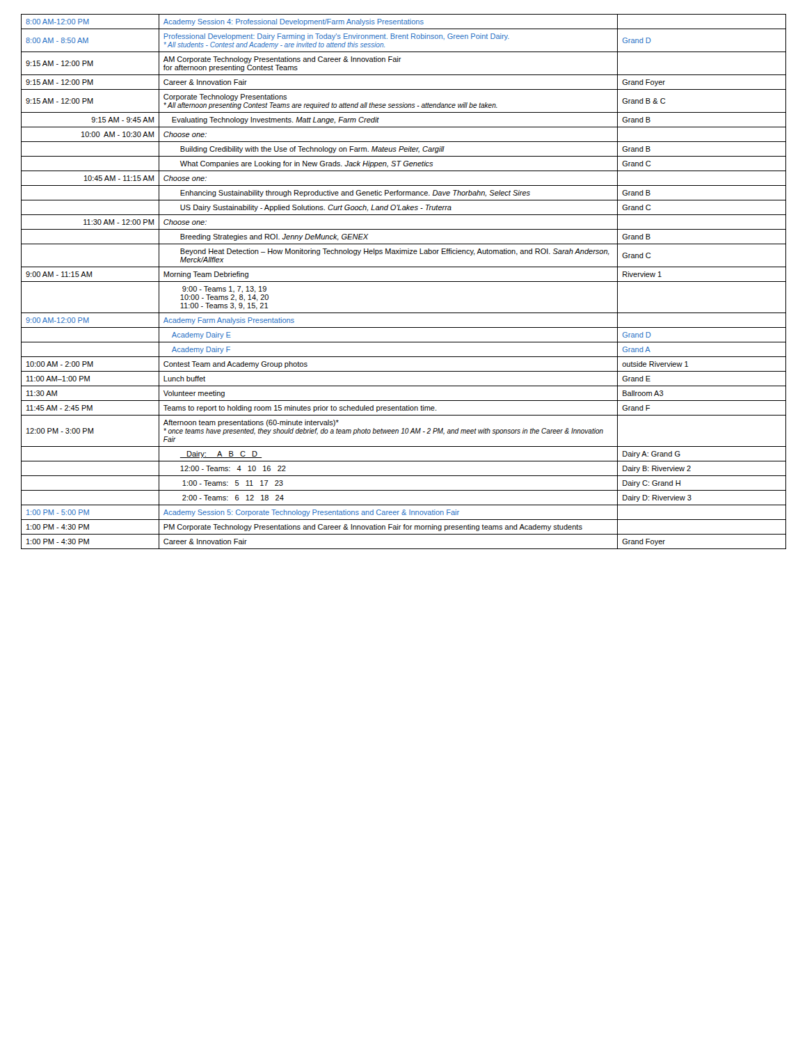| 8:00 AM-12:00 PM | Academy Session 4: Professional Development/Farm Analysis Presentations | |
| 8:00 AM - 8:50 AM | Professional Development: Dairy Farming in Today's Environment. Brent Robinson, Green Point Dairy. * All students - Contest and Academy - are invited to attend this session. | Grand D |
| 9:15 AM - 12:00 PM | AM Corporate Technology Presentations and Career & Innovation Fair for afternoon presenting Contest Teams | |
| 9:15 AM - 12:00 PM | Career & Innovation Fair | Grand Foyer |
| 9:15 AM - 12:00 PM | Corporate Technology Presentations * All afternoon presenting Contest Teams are required to attend all these sessions - attendance will be taken. | Grand B & C |
| 9:15 AM - 9:45 AM | Evaluating Technology Investments. Matt Lange, Farm Credit | Grand B |
| 10:00 AM - 10:30 AM | Choose one: | |
| | Building Credibility with the Use of Technology on Farm. Mateus Peiter, Cargill | Grand B |
| | What Companies are Looking for in New Grads. Jack Hippen, ST Genetics | Grand C |
| 10:45 AM - 11:15 AM | Choose one: | |
| | Enhancing Sustainability through Reproductive and Genetic Performance. Dave Thorbahn, Select Sires | Grand B |
| | US Dairy Sustainability - Applied Solutions. Curt Gooch, Land O'Lakes - Truterra | Grand C |
| 11:30 AM - 12:00 PM | Choose one: | |
| | Breeding Strategies and ROI. Jenny DeMunck, GENEX | Grand B |
| | Beyond Heat Detection – How Monitoring Technology Helps Maximize Labor Efficiency, Automation, and ROI. Sarah Anderson, Merck/Allflex | Grand C |
| 9:00 AM - 11:15 AM | Morning Team Debriefing | Riverview 1 |
| | 9:00 - Teams 1, 7, 13, 19 10:00 - Teams 2, 8, 14, 20 11:00 - Teams 3, 9, 15, 21 | |
| 9:00 AM-12:00 PM | Academy Farm Analysis Presentations | |
| | Academy Dairy E | Grand D |
| | Academy Dairy F | Grand A |
| 10:00 AM - 2:00 PM | Contest Team and Academy Group photos | outside Riverview 1 |
| 11:00 AM–1:00 PM | Lunch buffet | Grand E |
| 11:30 AM | Volunteer meeting | Ballroom A3 |
| 11:45 AM - 2:45 PM | Teams to report to holding room 15 minutes prior to scheduled presentation time. | Grand F |
| 12:00 PM - 3:00 PM | Afternoon team presentations (60-minute intervals)* * once teams have presented, they should debrief, do a team photo between 10 AM - 2 PM, and meet with sponsors in the Career & Innovation Fair | |
| | Dairy: A B C D | Dairy A: Grand G |
| | 12:00 - Teams: 4 10 16 22 | Dairy B: Riverview 2 |
| | 1:00 - Teams: 5 11 17 23 | Dairy C: Grand H |
| | 2:00 - Teams: 6 12 18 24 | Dairy D: Riverview 3 |
| 1:00 PM - 5:00 PM | Academy Session 5: Corporate Technology Presentations and Career & Innovation Fair | |
| 1:00 PM - 4:30 PM | PM Corporate Technology Presentations and Career & Innovation Fair for morning presenting teams and Academy students | |
| 1:00 PM - 4:30 PM | Career & Innovation Fair | Grand Foyer |